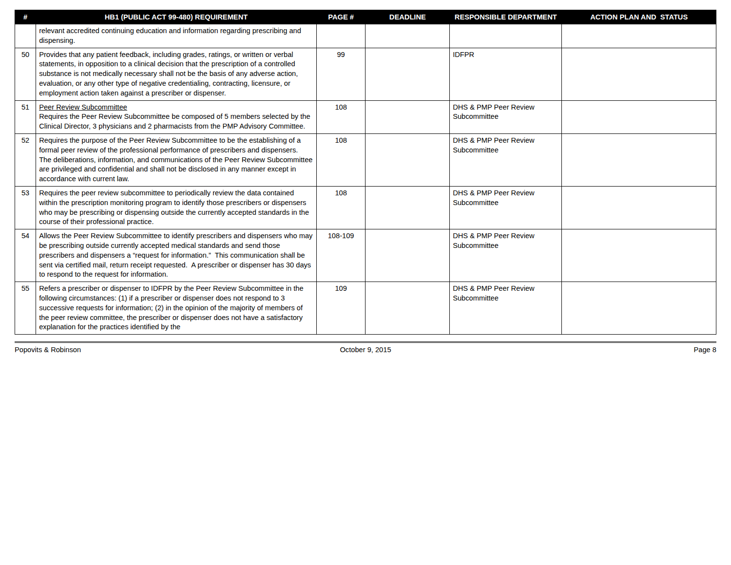| # | HB1 (PUBLIC ACT 99-480) REQUIREMENT | PAGE # | DEADLINE | RESPONSIBLE DEPARTMENT | ACTION PLAN AND STATUS |
| --- | --- | --- | --- | --- | --- |
| | relevant accredited continuing education and information regarding prescribing and dispensing. | | | | |
| 50 | Provides that any patient feedback, including grades, ratings, or written or verbal statements, in opposition to a clinical decision that the prescription of a controlled substance is not medically necessary shall not be the basis of any adverse action, evaluation, or any other type of negative credentialing, contracting, licensure, or employment action taken against a prescriber or dispenser. | 99 | | IDFPR | |
| 51 | Peer Review Subcommittee Requires the Peer Review Subcommittee be composed of 5 members selected by the Clinical Director, 3 physicians and 2 pharmacists from the PMP Advisory Committee. | 108 | | DHS & PMP Peer Review Subcommittee | |
| 52 | Requires the purpose of the Peer Review Subcommittee to be the establishing of a formal peer review of the professional performance of prescribers and dispensers. The deliberations, information, and communications of the Peer Review Subcommittee are privileged and confidential and shall not be disclosed in any manner except in accordance with current law. | 108 | | DHS & PMP Peer Review Subcommittee | |
| 53 | Requires the peer review subcommittee to periodically review the data contained within the prescription monitoring program to identify those prescribers or dispensers who may be prescribing or dispensing outside the currently accepted standards in the course of their professional practice. | 108 | | DHS & PMP Peer Review Subcommittee | |
| 54 | Allows the Peer Review Subcommittee to identify prescribers and dispensers who may be prescribing outside currently accepted medical standards and send those prescribers and dispensers a “request for information.” This communication shall be sent via certified mail, return receipt requested. A prescriber or dispenser has 30 days to respond to the request for information. | 108-109 | | DHS & PMP Peer Review Subcommittee | |
| 55 | Refers a prescriber or dispenser to IDFPR by the Peer Review Subcommittee in the following circumstances: (1) if a prescriber or dispenser does not respond to 3 successive requests for information; (2) in the opinion of the majority of members of the peer review committee, the prescriber or dispenser does not have a satisfactory explanation for the practices identified by the | 109 | | DHS & PMP Peer Review Subcommittee | |
Popovits & Robinson
October 9, 2015
Page 8